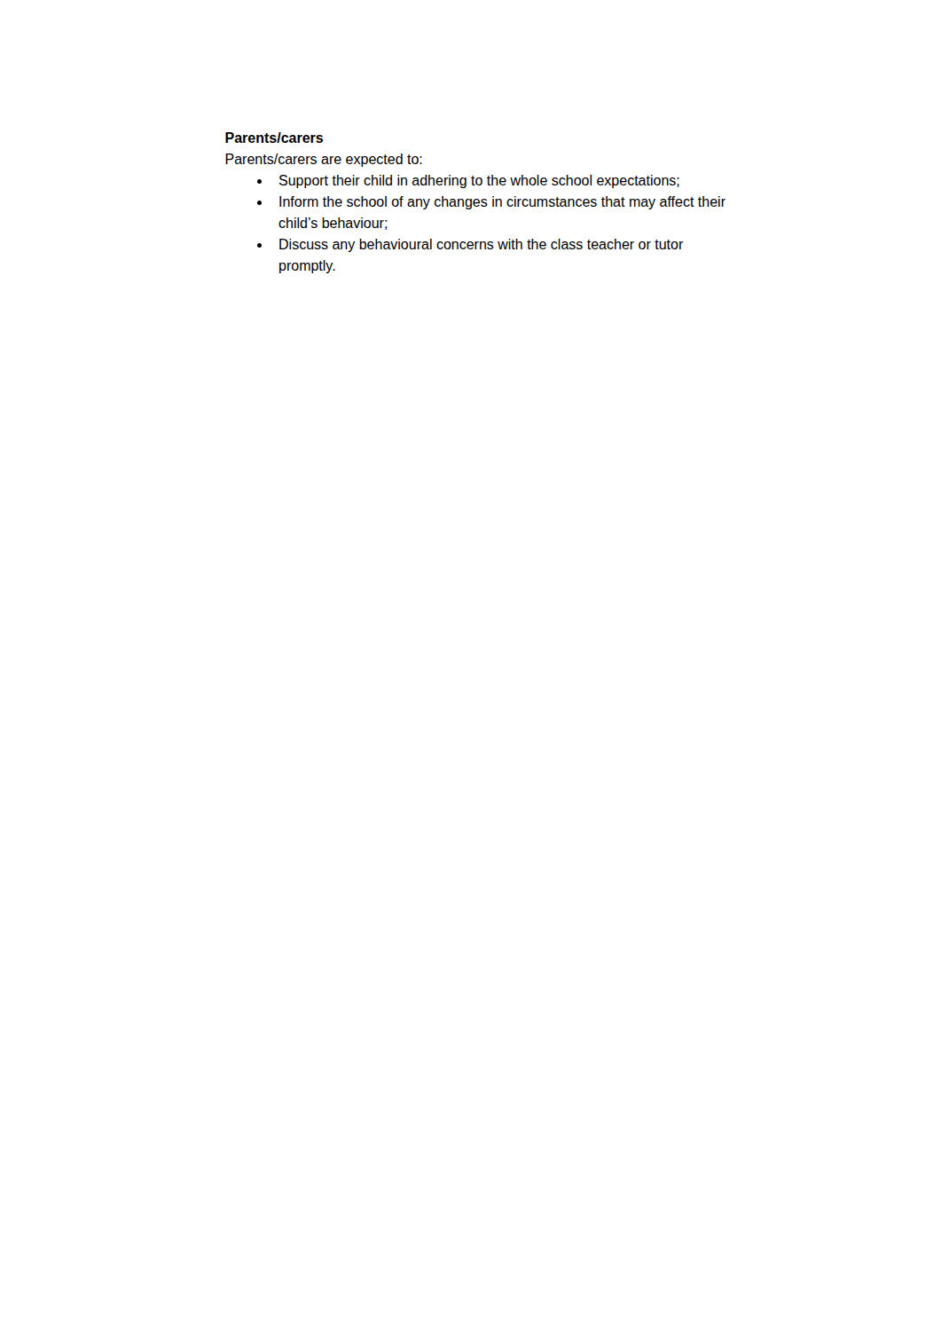Parents/carers
Parents/carers are expected to:
Support their child in adhering to the whole school expectations;
Inform the school of any changes in circumstances that may affect their child’s behaviour;
Discuss any behavioural concerns with the class teacher or tutor promptly.